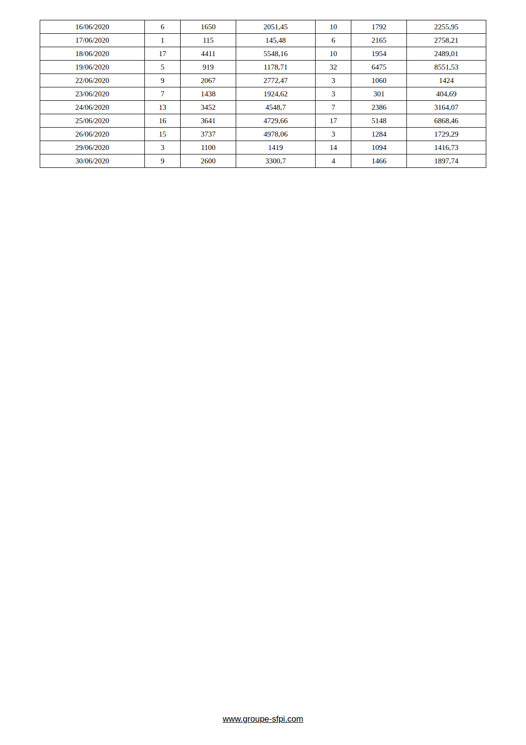| 16/06/2020 | 6 | 1650 | 2051,45 | 10 | 1792 | 2255,95 |
| 17/06/2020 | 1 | 115 | 145,48 | 6 | 2165 | 2758,21 |
| 18/06/2020 | 17 | 4411 | 5548,16 | 10 | 1954 | 2489,01 |
| 19/06/2020 | 5 | 919 | 1178,71 | 32 | 6475 | 8551,53 |
| 22/06/2020 | 9 | 2067 | 2772,47 | 3 | 1060 | 1424 |
| 23/06/2020 | 7 | 1438 | 1924,62 | 3 | 301 | 404,69 |
| 24/06/2020 | 13 | 3452 | 4548,7 | 7 | 2386 | 3164,07 |
| 25/06/2020 | 16 | 3641 | 4729,66 | 17 | 5148 | 6868,46 |
| 26/06/2020 | 15 | 3737 | 4978,06 | 3 | 1284 | 1729,29 |
| 29/06/2020 | 3 | 1100 | 1419 | 14 | 1094 | 1416,73 |
| 30/06/2020 | 9 | 2600 | 3300,7 | 4 | 1466 | 1897,74 |
www.groupe-sfpi.com